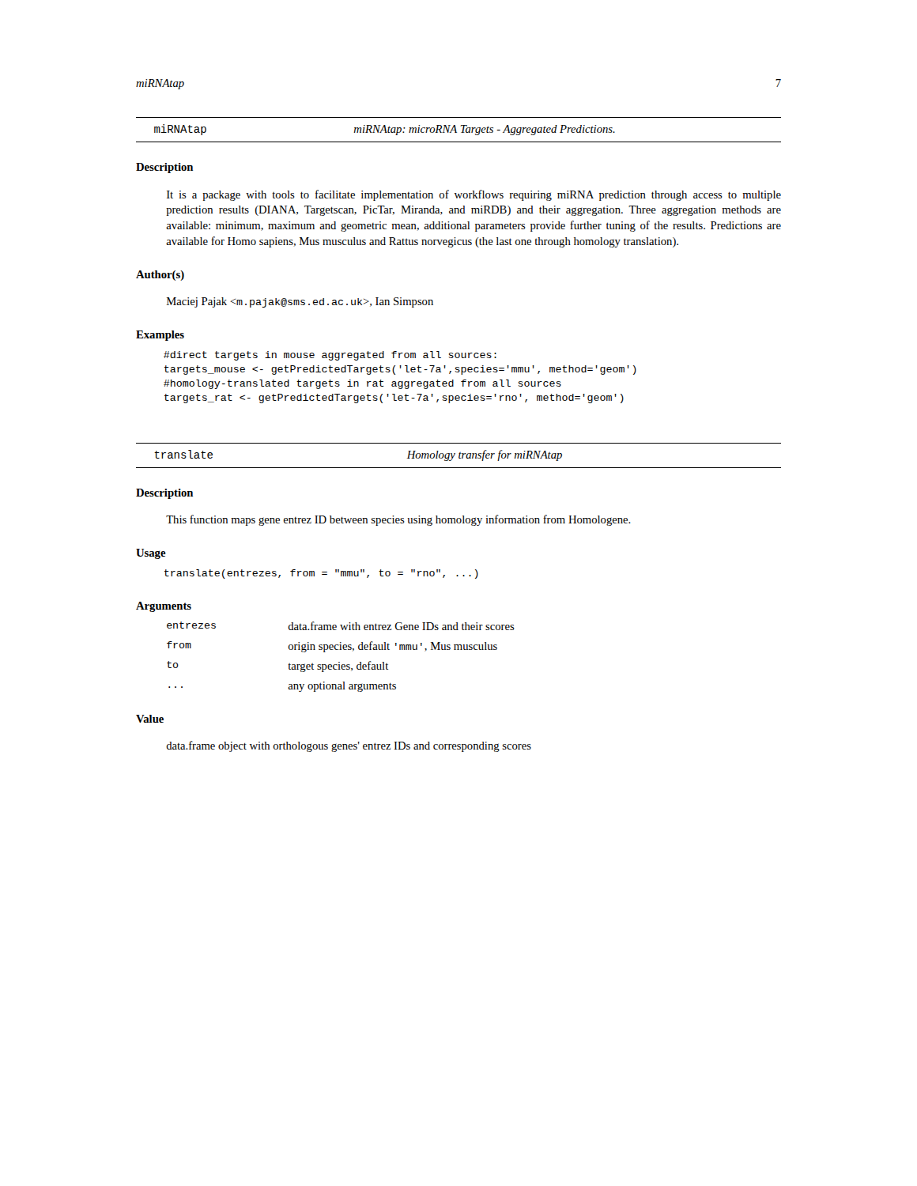miRNAtap 7
miRNAtap miRNAtap: microRNA Targets - Aggregated Predictions.
Description
It is a package with tools to facilitate implementation of workflows requiring miRNA prediction through access to multiple prediction results (DIANA, Targetscan, PicTar, Miranda, and miRDB) and their aggregation. Three aggregation methods are available: minimum, maximum and geometric mean, additional parameters provide further tuning of the results. Predictions are available for Homo sapiens, Mus musculus and Rattus norvegicus (the last one through homology translation).
Author(s)
Maciej Pajak <m.pajak@sms.ed.ac.uk>, Ian Simpson
Examples
#direct targets in mouse aggregated from all sources:
targets_mouse <- getPredictedTargets('let-7a',species='mmu', method='geom')
#homology-translated targets in rat aggregated from all sources
targets_rat <- getPredictedTargets('let-7a',species='rno', method='geom')
translate Homology transfer for miRNAtap
Description
This function maps gene entrez ID between species using homology information from Homologene.
Usage
translate(entrezes, from = "mmu", to = "rno", ...)
Arguments
entrezes
data.frame with entrez Gene IDs and their scores
from
origin species, default 'mmu', Mus musculus
to
target species, default
...
any optional arguments
Value
data.frame object with orthologous genes' entrez IDs and corresponding scores